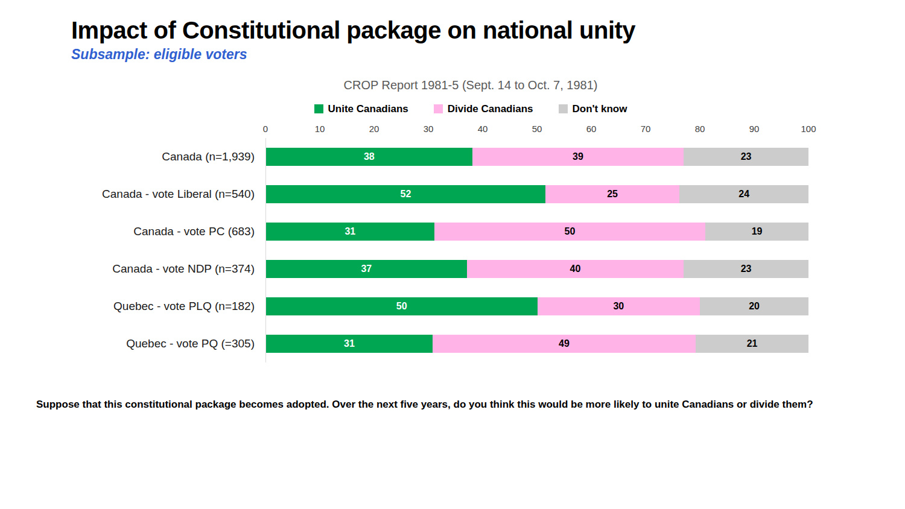Impact of Constitutional package on national unity
Subsample: eligible voters
CROP Report 1981-5 (Sept. 14 to Oct. 7, 1981)
Unite Canadians
Divide Canadians
Don't know
0 10 20 30 40 50 60 70 80 90 100
Canada (n=1,939)
38
39
23
Canada - vote Liberal (n=540)
52
25
24
Canada - vote PC (683)
31
50
19
Canada - vote NDP (n=374)
37
40
23
Quebec - vote PLQ (n=182)
50
30
20
Quebec - vote PQ (=305)
31
49
21
Suppose that this constitutional package becomes adopted. Over the next five years, do you think this would be more likely to unite Canadians or divide them?